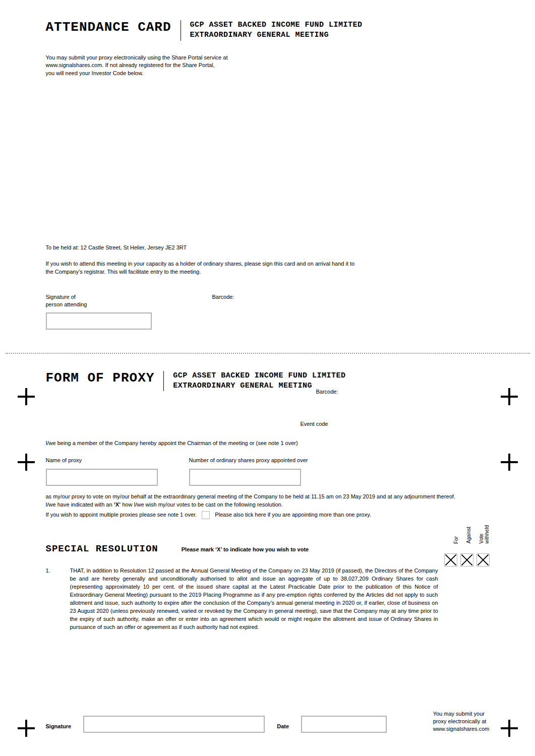ATTENDANCE CARD
GCP ASSET BACKED INCOME FUND LIMITED
EXTRAORDINARY GENERAL MEETING
You may submit your proxy electronically using the Share Portal service at
www.signalshares.com. If not already registered for the Share Portal,
you will need your Investor Code below.
To be held at: 12 Castle Street, St Helier, Jersey JE2 3RT
If you wish to attend this meeting in your capacity as a holder of ordinary shares, please sign this card and on arrival hand it to the Company’s registrar. This will facilitate entry to the meeting.
Signature of
person attending
Barcode:
FORM OF PROXY
GCP ASSET BACKED INCOME FUND LIMITED
EXTRAORDINARY GENERAL MEETING
Barcode:
Event code
I/we being a member of the Company hereby appoint the Chairman of the meeting or (see note 1 over)
Name of proxy
Number of ordinary shares proxy appointed over
as my/our proxy to vote on my/our behalf at the extraordinary general meeting of the Company to be held at 11.15 am on 23 May 2019 and at any adjournment thereof.
I/we have indicated with an ‘X’ how I/we wish my/our votes to be cast on the following resolution.
If you wish to appoint multiple proxies please see note 1 over. Please also tick here if you are appointing more than one proxy.
For Against Vote withheld
SPECIAL RESOLUTION
Please mark ‘X’ to indicate how you wish to vote
1.
THAT, in addition to Resolution 12 passed at the Annual General Meeting of the Company on 23 May 2019 (if passed), the Directors of the Company be and are hereby generally and unconditionally authorised to allot and issue an aggregate of up to 38,027,209 Ordinary Shares for cash (representing approximately 10 per cent. of the issued share capital at the Latest Practicable Date prior to the publication of this Notice of Extraordinary General Meeting) pursuant to the 2019 Placing Programme as if any pre-emption rights conferred by the Articles did not apply to such allotment and issue, such authority to expire after the conclusion of the Company’s annual general meeting in 2020 or, if earlier, close of business on 23 August 2020 (unless previously renewed, varied or revoked by the Company in general meeting), save that the Company may at any time prior to the expiry of such authority, make an offer or enter into an agreement which would or might require the allotment and issue of Ordinary Shares in pursuance of such an offer or agreement as if such authority had not expired.
Signature
Date
You may submit your
proxy electronically at
www.signalshares.com